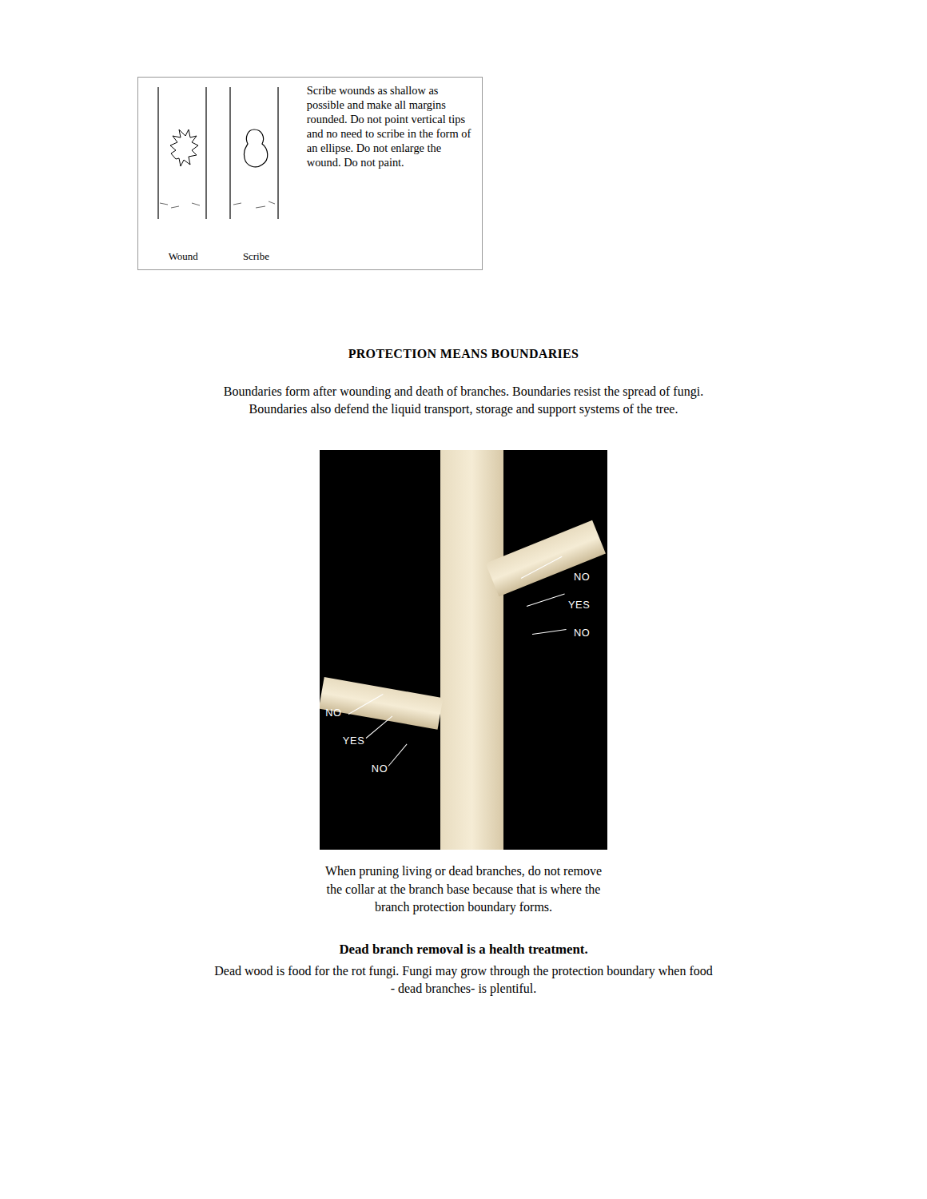| Wound Scribe | Scribe wounds as shallow as possible and make all margins rounded. Do not point vertical tips and no need to scribe in the form of an ellipse. Do not enlarge the wound. Do not paint. |
PROTECTION MEANS BOUNDARIES
Boundaries form after wounding and death of branches. Boundaries resist the spread of fungi. Boundaries also defend the liquid transport, storage and support systems of the tree.
NO
YES
NO
NO
YES
NO
When pruning living or dead branches, do not remove the collar at the branch base because that is where the branch protection boundary forms.
Dead branch removal is a health treatment.
Dead wood is food for the rot fungi. Fungi may grow through the protection boundary when food - dead branches- is plentiful.